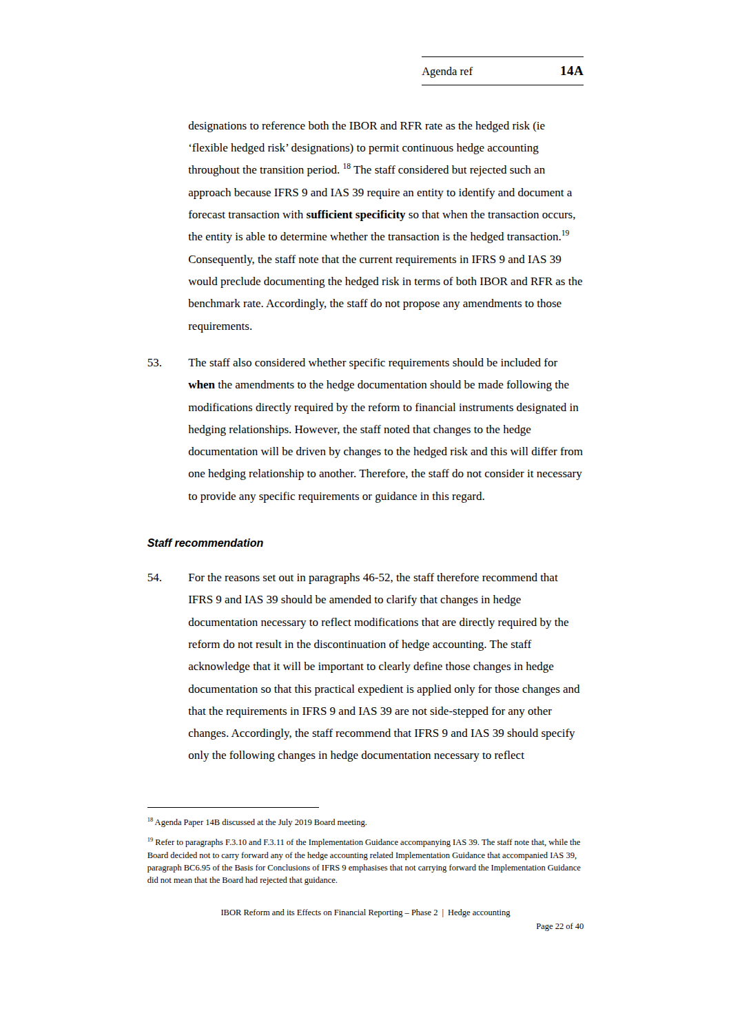Agenda ref 14A
designations to reference both the IBOR and RFR rate as the hedged risk (ie ‘flexible hedged risk’ designations) to permit continuous hedge accounting throughout the transition period. 18 The staff considered but rejected such an approach because IFRS 9 and IAS 39 require an entity to identify and document a forecast transaction with sufficient specificity so that when the transaction occurs, the entity is able to determine whether the transaction is the hedged transaction.19 Consequently, the staff note that the current requirements in IFRS 9 and IAS 39 would preclude documenting the hedged risk in terms of both IBOR and RFR as the benchmark rate. Accordingly, the staff do not propose any amendments to those requirements.
53.
The staff also considered whether specific requirements should be included for when the amendments to the hedge documentation should be made following the modifications directly required by the reform to financial instruments designated in hedging relationships. However, the staff noted that changes to the hedge documentation will be driven by changes to the hedged risk and this will differ from one hedging relationship to another. Therefore, the staff do not consider it necessary to provide any specific requirements or guidance in this regard.
Staff recommendation
54.
For the reasons set out in paragraphs 46-52, the staff therefore recommend that IFRS 9 and IAS 39 should be amended to clarify that changes in hedge documentation necessary to reflect modifications that are directly required by the reform do not result in the discontinuation of hedge accounting. The staff acknowledge that it will be important to clearly define those changes in hedge documentation so that this practical expedient is applied only for those changes and that the requirements in IFRS 9 and IAS 39 are not side-stepped for any other changes. Accordingly, the staff recommend that IFRS 9 and IAS 39 should specify only the following changes in hedge documentation necessary to reflect
18 Agenda Paper 14B discussed at the July 2019 Board meeting.
19 Refer to paragraphs F.3.10 and F.3.11 of the Implementation Guidance accompanying IAS 39. The staff note that, while the Board decided not to carry forward any of the hedge accounting related Implementation Guidance that accompanied IAS 39, paragraph BC6.95 of the Basis for Conclusions of IFRS 9 emphasises that not carrying forward the Implementation Guidance did not mean that the Board had rejected that guidance.
IBOR Reform and its Effects on Financial Reporting – Phase 2|Hedge accounting
Page 22 of 40